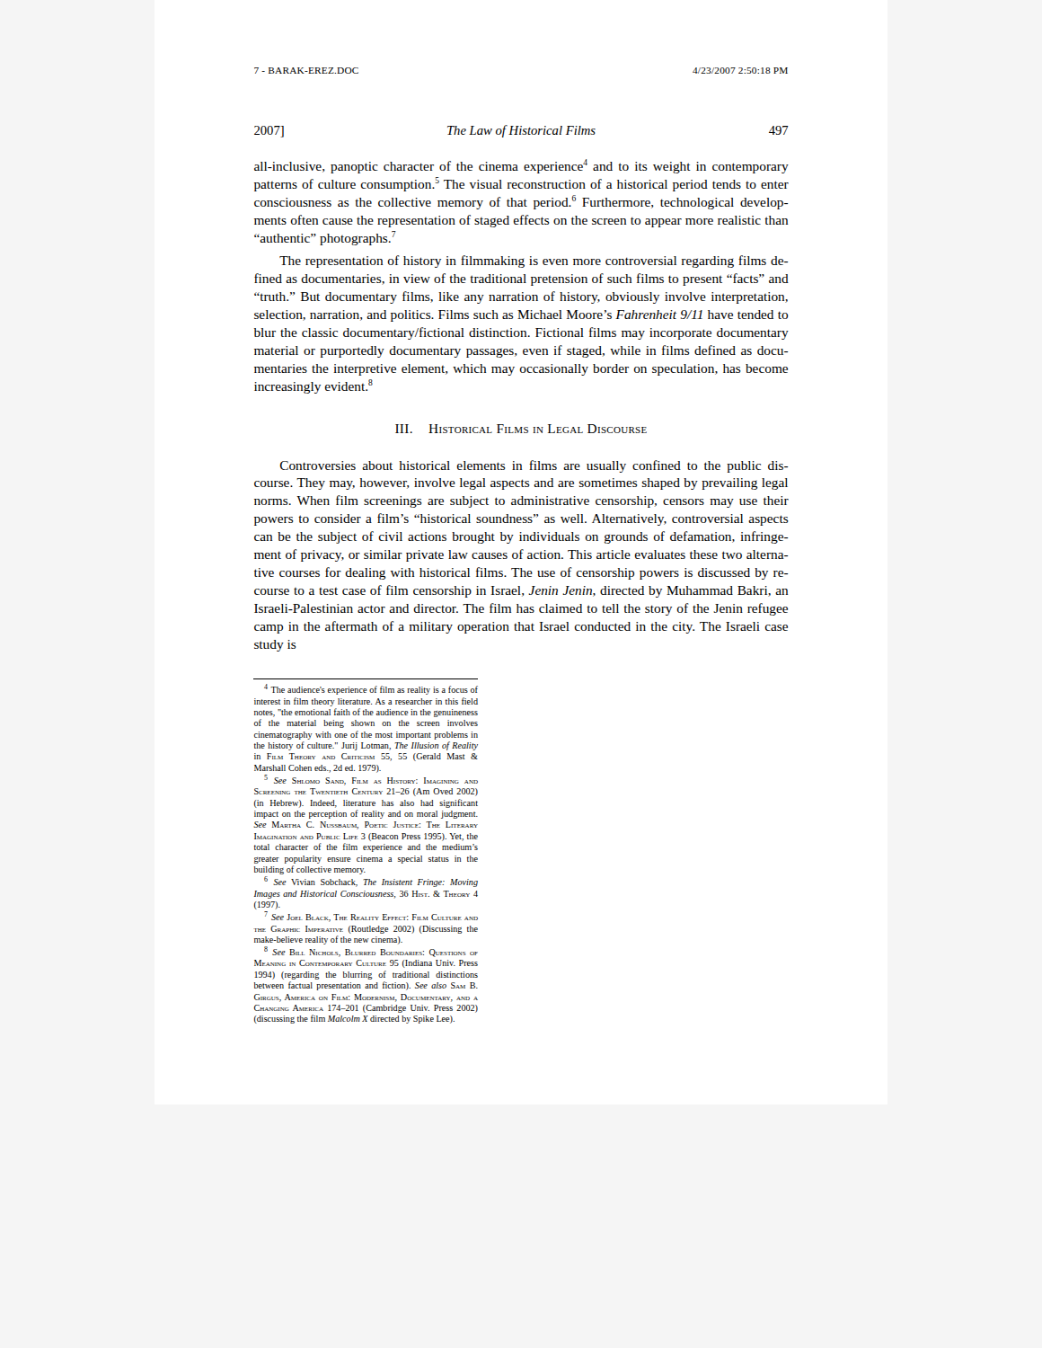7 - BARAK-EREZ.DOC 4/23/2007 2:50:18 PM
2007] The Law of Historical Films 497
all-inclusive, panoptic character of the cinema experience4 and to its weight in contemporary patterns of culture consumption.5 The visual reconstruction of a historical period tends to enter consciousness as the collective memory of that period.6 Furthermore, technological developments often cause the representation of staged effects on the screen to appear more realistic than “authentic” photographs.7
The representation of history in filmmaking is even more controversial regarding films defined as documentaries, in view of the traditional pretension of such films to present “facts” and “truth.” But documentary films, like any narration of history, obviously involve interpretation, selection, narration, and politics. Films such as Michael Moore’s Fahrenheit 9/11 have tended to blur the classic documentary/fictional distinction. Fictional films may incorporate documentary material or purportedly documentary passages, even if staged, while in films defined as documentaries the interpretive element, which may occasionally border on speculation, has become increasingly evident.8
III. Historical Films in Legal Discourse
Controversies about historical elements in films are usually confined to the public discourse. They may, however, involve legal aspects and are sometimes shaped by prevailing legal norms. When film screenings are subject to administrative censorship, censors may use their powers to consider a film’s “historical soundness” as well. Alternatively, controversial aspects can be the subject of civil actions brought by individuals on grounds of defamation, infringement of privacy, or similar private law causes of action. This article evaluates these two alternative courses for dealing with historical films. The use of censorship powers is discussed by recourse to a test case of film censorship in Israel, Jenin Jenin, directed by Muhammad Bakri, an Israeli-Palestinian actor and director. The film has claimed to tell the story of the Jenin refugee camp in the aftermath of a military operation that Israel conducted in the city. The Israeli case study is
4 The audience's experience of film as reality is a focus of interest in film theory literature. As a researcher in this field notes, "the emotional faith of the audience in the genuineness of the material being shown on the screen involves cinematography with one of the most important problems in the history of culture." Jurij Lotman, The Illusion of Reality in Film Theory and Criticism 55, 55 (Gerald Mast & Marshall Cohen eds., 2d ed. 1979).
5 See Shlomo Sand, Film as History: Imagining and Screening the Twentieth Century 21–26 (Am Oved 2002) (in Hebrew). Indeed, literature has also had significant impact on the perception of reality and on moral judgment. See Martha C. Nussbaum, Poetic Justice: The Literary Imagination and Public Life 3 (Beacon Press 1995). Yet, the total character of the film experience and the medium’s greater popularity ensure cinema a special status in the building of collective memory.
6 See Vivian Sobchack, The Insistent Fringe: Moving Images and Historical Consciousness, 36 Hist. & Theory 4 (1997).
7 See Joel Black, The Reality Effect: Film Culture and the Graphic Imperative (Routledge 2002) (Discussing the make-believe reality of the new cinema).
8 See Bill Nichols, Blurred Boundaries: Questions of Meaning in Contemporary Culture 95 (Indiana Univ. Press 1994) (regarding the blurring of traditional distinctions between factual presentation and fiction). See also Sam B. Girgus, America on Film: Modernism, Documentary, and a Changing America 174–201 (Cambridge Univ. Press 2002) (discussing the film Malcolm X directed by Spike Lee).